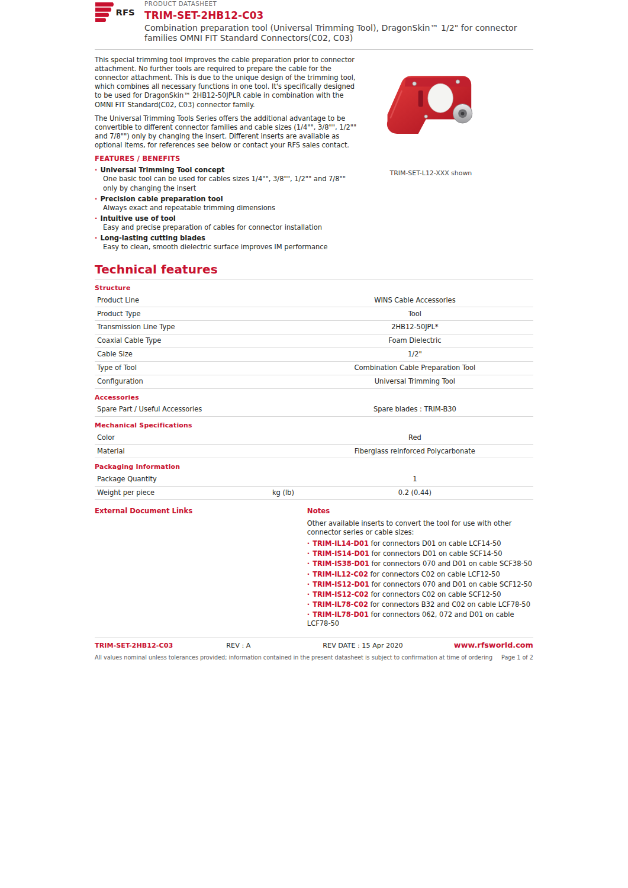RFS
Product Datasheet
TRIM-SET-2HB12-C03
Combination preparation tool (Universal Trimming Tool), DragonSkin™ 1/2" for connector families OMNI FIT Standard Connectors(C02, C03)
This special trimming tool improves the cable preparation prior to connector attachment. No further tools are required to prepare the cable for the connector attachment. This is due to the unique design of the trimming tool, which combines all necessary functions in one tool. It's specifically designed to be used for DragonSkin™ 2HB12-50JPLR cable in combination with the OMNI FIT Standard(C02, C03) connector family.
The Universal Trimming Tools Series offers the additional advantage to be convertible to different connector families and cable sizes (1/4"", 3/8"", 1/2"" and 7/8"") only by changing the insert. Different inserts are available as optional items, for references see below or contact your RFS sales contact.
Features / Benefits
·Universal Trimming Tool concept One basic tool can be used for cables sizes 1/4"", 3/8"", 1/2"" and 7/8"" only by changing the insert
·Precision cable preparation tool Always exact and repeatable trimming dimensions
·Intuitive use of tool Easy and precise preparation of cables for connector installation
·Long-lasting cutting blades Easy to clean, smooth dielectric surface improves IM performance
TRIM-SET-L12-XXX shown
Technical features
| Structure |
| Product Line | | WINS Cable Accessories |
| Product Type | | Tool |
| Transmission Line Type | | 2HB12-50JPL* |
| Coaxial Cable Type | | Foam Dielectric |
| Cable Size | | 1/2" |
| Type of Tool | | Combination Cable Preparation Tool |
| Configuration | | Universal Trimming Tool |
| Accessories |
| Spare Part / Useful Accessories | | Spare blades : TRIM-B30 |
| Mechanical Specifications |
| Color | | Red |
| Material | | Fiberglass reinforced Polycarbonate |
| Packaging Information |
| Package Quantity | | 1 |
| Weight per piece | kg (lb) | 0.2 (0.44) |
External Document Links
Notes
Other available inserts to convert the tool for use with other connector series or cable sizes:
·TRIM-IL14-D01 for connectors D01 on cable LCF14-50
·TRIM-IS14-D01 for connectors D01 on cable SCF14-50
·TRIM-IS38-D01 for connectors 070 and D01 on cable SCF38-50
·TRIM-IL12-C02 for connectors C02 on cable LCF12-50
·TRIM-IS12-D01 for connectors 070 and D01 on cable SCF12-50
·TRIM-IS12-C02 for connectors C02 on cable SCF12-50
·TRIM-IL78-C02 for connectors B32 and C02 on cable LCF78-50
·TRIM-IL78-D01 for connectors 062, 072 and D01 on cable LCF78-50
TRIM-SET-2HB12-C03
REV : A
REV DATE : 15 Apr 2020
www.rfsworld.com
All values nominal unless tolerances provided; information contained in the present datasheet is subject to confirmation at time of ordering
Page 1 of 2